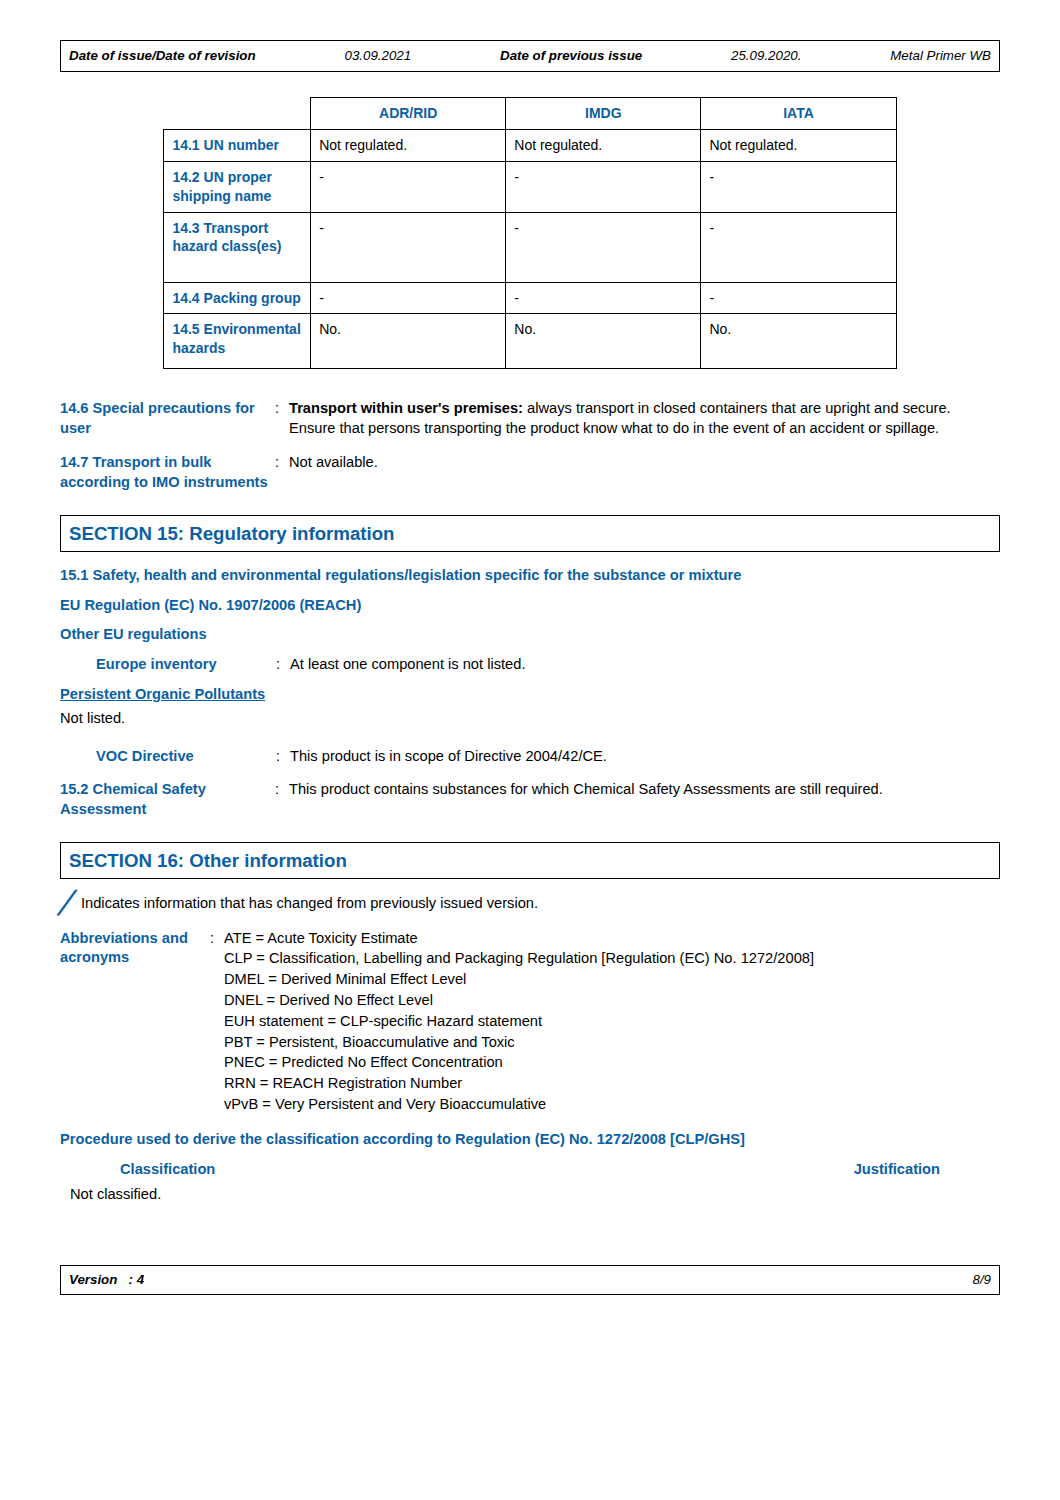Date of issue/Date of revision 03.09.2021 Date of previous issue 25.09.2020. Metal Primer WB
| | ADR/RID | IMDG | IATA |
| --- | --- | --- | --- |
| 14.1 UN number | Not regulated. | Not regulated. | Not regulated. |
| 14.2 UN proper shipping name | - | - | - |
| 14.3 Transport hazard class(es) | - | - | - |
| 14.4 Packing group | - | - | - |
| 14.5 Environmental hazards | No. | No. | No. |
14.6 Special precautions for user
:
Transport within user's premises: always transport in closed containers that are upright and secure. Ensure that persons transporting the product know what to do in the event of an accident or spillage.
14.7 Transport in bulk according to IMO instruments
:
Not available.
SECTION 15: Regulatory information
15.1 Safety, health and environmental regulations/legislation specific for the substance or mixture
EU Regulation (EC) No. 1907/2006 (REACH)
Other EU regulations
Europe inventory
:
At least one component is not listed.
Persistent Organic Pollutants
Not listed.
VOC Directive
:
This product is in scope of Directive 2004/42/CE.
15.2 Chemical Safety Assessment
:
This product contains substances for which Chemical Safety Assessments are still required.
SECTION 16: Other information
╱ Indicates information that has changed from previously issued version.
Abbreviations and acronyms
:
ATE = Acute Toxicity Estimate
CLP = Classification, Labelling and Packaging Regulation [Regulation (EC) No. 1272/2008]
DMEL = Derived Minimal Effect Level
DNEL = Derived No Effect Level
EUH statement = CLP-specific Hazard statement
PBT = Persistent, Bioaccumulative and Toxic
PNEC = Predicted No Effect Concentration
RRN = REACH Registration Number
vPvB = Very Persistent and Very Bioaccumulative
Procedure used to derive the classification according to Regulation (EC) No. 1272/2008 [CLP/GHS]
Classification Justification
Not classified.
Version : 4 8/9